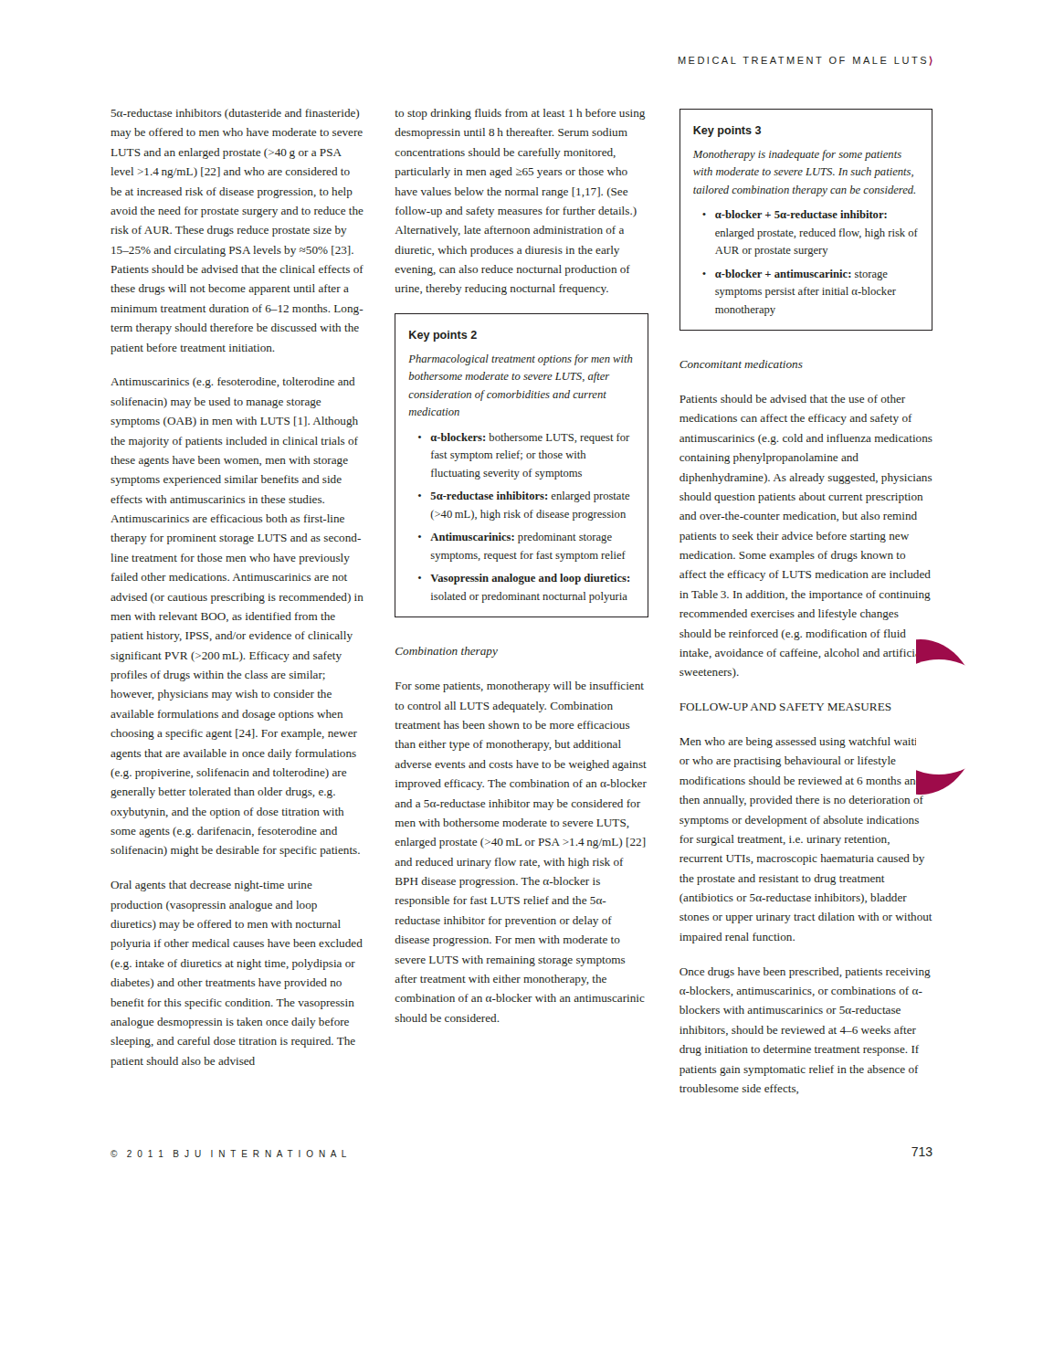MEDICAL TREATMENT OF MALE LUTS⟩
5α-reductase inhibitors (dutasteride and finasteride) may be offered to men who have moderate to severe LUTS and an enlarged prostate (>40 g or a PSA level >1.4 ng/mL) [22] and who are considered to be at increased risk of disease progression, to help avoid the need for prostate surgery and to reduce the risk of AUR. These drugs reduce prostate size by 15–25% and circulating PSA levels by ≈50% [23]. Patients should be advised that the clinical effects of these drugs will not become apparent until after a minimum treatment duration of 6–12 months. Long-term therapy should therefore be discussed with the patient before treatment initiation.
Antimuscarinics (e.g. fesoterodine, tolterodine and solifenacin) may be used to manage storage symptoms (OAB) in men with LUTS [1]. Although the majority of patients included in clinical trials of these agents have been women, men with storage symptoms experienced similar benefits and side effects with antimuscarinics in these studies. Antimuscarinics are efficacious both as first-line therapy for prominent storage LUTS and as second-line treatment for those men who have previously failed other medications. Antimuscarinics are not advised (or cautious prescribing is recommended) in men with relevant BOO, as identified from the patient history, IPSS, and/or evidence of clinically significant PVR (>200 mL). Efficacy and safety profiles of drugs within the class are similar; however, physicians may wish to consider the available formulations and dosage options when choosing a specific agent [24]. For example, newer agents that are available in once daily formulations (e.g. propiverine, solifenacin and tolterodine) are generally better tolerated than older drugs, e.g. oxybutynin, and the option of dose titration with some agents (e.g. darifenacin, fesoterodine and solifenacin) might be desirable for specific patients.
Oral agents that decrease night-time urine production (vasopressin analogue and loop diuretics) may be offered to men with nocturnal polyuria if other medical causes have been excluded (e.g. intake of diuretics at night time, polydipsia or diabetes) and other treatments have provided no benefit for this specific condition. The vasopressin analogue desmopressin is taken once daily before sleeping, and careful dose titration is required. The patient should also be advised
to stop drinking fluids from at least 1 h before using desmopressin until 8 h thereafter. Serum sodium concentrations should be carefully monitored, particularly in men aged ≥65 years or those who have values below the normal range [1,17]. (See follow-up and safety measures for further details.) Alternatively, late afternoon administration of a diuretic, which produces a diuresis in the early evening, can also reduce nocturnal production of urine, thereby reducing nocturnal frequency.
Key points 2
Pharmacological treatment options for men with bothersome moderate to severe LUTS, after consideration of comorbidities and current medication
α-blockers: bothersome LUTS, request for fast symptom relief; or those with fluctuating severity of symptoms
5α-reductase inhibitors: enlarged prostate (>40 mL), high risk of disease progression
Antimuscarinics: predominant storage symptoms, request for fast symptom relief
Vasopressin analogue and loop diuretics: isolated or predominant nocturnal polyuria
Combination therapy
For some patients, monotherapy will be insufficient to control all LUTS adequately. Combination treatment has been shown to be more efficacious than either type of monotherapy, but additional adverse events and costs have to be weighed against improved efficacy. The combination of an α-blocker and a 5α-reductase inhibitor may be considered for men with bothersome moderate to severe LUTS, enlarged prostate (>40 mL or PSA >1.4 ng/mL) [22] and reduced urinary flow rate, with high risk of BPH disease progression. The α-blocker is responsible for fast LUTS relief and the 5α-reductase inhibitor for prevention or delay of disease progression. For men with moderate to severe LUTS with remaining storage symptoms after treatment with either monotherapy, the combination of an α-blocker with an antimuscarinic should be considered.
Key points 3
Monotherapy is inadequate for some patients with moderate to severe LUTS. In such patients, tailored combination therapy can be considered.
α-blocker + 5α-reductase inhibitor: enlarged prostate, reduced flow, high risk of AUR or prostate surgery
α-blocker + antimuscarinic: storage symptoms persist after initial α-blocker monotherapy
Concomitant medications
Patients should be advised that the use of other medications can affect the efficacy and safety of antimuscarinics (e.g. cold and influenza medications containing phenylpropanolamine and diphenhydramine). As already suggested, physicians should question patients about current prescription and over-the-counter medication, but also remind patients to seek their advice before starting new medication. Some examples of drugs known to affect the efficacy of LUTS medication are included in Table 3. In addition, the importance of continuing recommended exercises and lifestyle changes should be reinforced (e.g. modification of fluid intake, avoidance of caffeine, alcohol and artificial sweeteners).
FOLLOW-UP AND SAFETY MEASURES
Men who are being assessed using watchful waiting or who are practising behavioural or lifestyle modifications should be reviewed at 6 months and then annually, provided there is no deterioration of symptoms or development of absolute indications for surgical treatment, i.e. urinary retention, recurrent UTIs, macroscopic haematuria caused by the prostate and resistant to drug treatment (antibiotics or 5α-reductase inhibitors), bladder stones or upper urinary tract dilation with or without impaired renal function.
Once drugs have been prescribed, patients receiving α-blockers, antimuscarinics, or combinations of α-blockers with antimuscarinics or 5α-reductase inhibitors, should be reviewed at 4–6 weeks after drug initiation to determine treatment response. If patients gain symptomatic relief in the absence of troublesome side effects,
© 2 0 1 1 B J U I N T E R N A T I O N A L
713